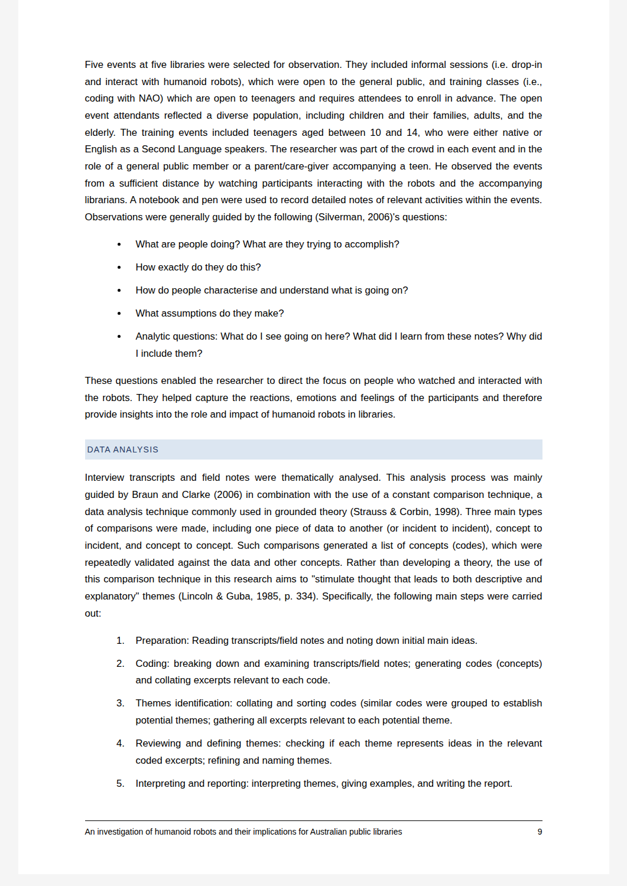Five events at five libraries were selected for observation. They included informal sessions (i.e. drop-in and interact with humanoid robots), which were open to the general public, and training classes (i.e., coding with NAO) which are open to teenagers and requires attendees to enroll in advance. The open event attendants reflected a diverse population, including children and their families, adults, and the elderly. The training events included teenagers aged between 10 and 14, who were either native or English as a Second Language speakers. The researcher was part of the crowd in each event and in the role of a general public member or a parent/care-giver accompanying a teen. He observed the events from a sufficient distance by watching participants interacting with the robots and the accompanying librarians. A notebook and pen were used to record detailed notes of relevant activities within the events. Observations were generally guided by the following (Silverman, 2006)'s questions:
What are people doing? What are they trying to accomplish?
How exactly do they do this?
How do people characterise and understand what is going on?
What assumptions do they make?
Analytic questions: What do I see going on here? What did I learn from these notes? Why did I include them?
These questions enabled the researcher to direct the focus on people who watched and interacted with the robots. They helped capture the reactions, emotions and feelings of the participants and therefore provide insights into the role and impact of humanoid robots in libraries.
Data Analysis
Interview transcripts and field notes were thematically analysed. This analysis process was mainly guided by Braun and Clarke (2006) in combination with the use of a constant comparison technique, a data analysis technique commonly used in grounded theory (Strauss & Corbin, 1998). Three main types of comparisons were made, including one piece of data to another (or incident to incident), concept to incident, and concept to concept. Such comparisons generated a list of concepts (codes), which were repeatedly validated against the data and other concepts. Rather than developing a theory, the use of this comparison technique in this research aims to "stimulate thought that leads to both descriptive and explanatory" themes (Lincoln & Guba, 1985, p. 334). Specifically, the following main steps were carried out:
Preparation: Reading transcripts/field notes and noting down initial main ideas.
Coding: breaking down and examining transcripts/field notes; generating codes (concepts) and collating excerpts relevant to each code.
Themes identification: collating and sorting codes (similar codes were grouped to establish potential themes; gathering all excerpts relevant to each potential theme.
Reviewing and defining themes: checking if each theme represents ideas in the relevant coded excerpts; refining and naming themes.
Interpreting and reporting: interpreting themes, giving examples, and writing the report.
An investigation of humanoid robots and their implications for Australian public libraries 9